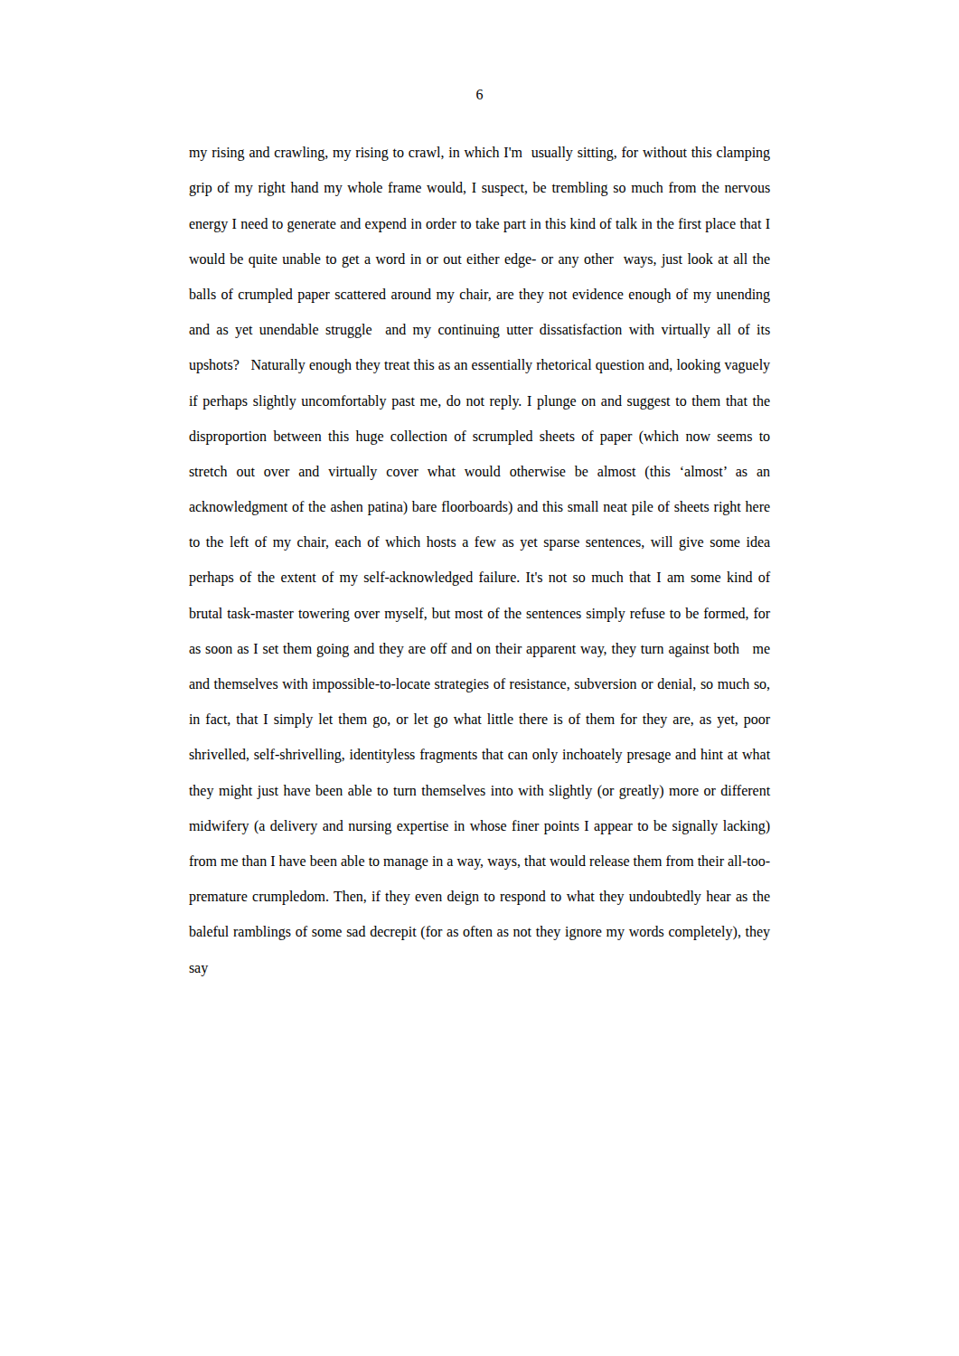6
my rising and crawling, my rising to crawl, in which I'm usually sitting, for without this clamping grip of my right hand my whole frame would, I suspect, be trembling so much from the nervous energy I need to generate and expend in order to take part in this kind of talk in the first place that I would be quite unable to get a word in or out either edge- or any other ways, just look at all the balls of crumpled paper scattered around my chair, are they not evidence enough of my unending and as yet unendable struggle and my continuing utter dissatisfaction with virtually all of its upshots? Naturally enough they treat this as an essentially rhetorical question and, looking vaguely if perhaps slightly uncomfortably past me, do not reply. I plunge on and suggest to them that the disproportion between this huge collection of scrumpled sheets of paper (which now seems to stretch out over and virtually cover what would otherwise be almost (this ‘almost’ as an acknowledgment of the ashen patina) bare floorboards) and this small neat pile of sheets right here to the left of my chair, each of which hosts a few as yet sparse sentences, will give some idea perhaps of the extent of my self-acknowledged failure. It's not so much that I am some kind of brutal task-master towering over myself, but most of the sentences simply refuse to be formed, for as soon as I set them going and they are off and on their apparent way, they turn against both me and themselves with impossible-to-locate strategies of resistance, subversion or denial, so much so, in fact, that I simply let them go, or let go what little there is of them for they are, as yet, poor shrivelled, self-shrivelling, identityless fragments that can only inchoately presage and hint at what they might just have been able to turn themselves into with slightly (or greatly) more or different midwifery (a delivery and nursing expertise in whose finer points I appear to be signally lacking) from me than I have been able to manage in a way, ways, that would release them from their all-too-premature crumpledom. Then, if they even deign to respond to what they undoubtedly hear as the baleful ramblings of some sad decrepit (for as often as not they ignore my words completely), they say